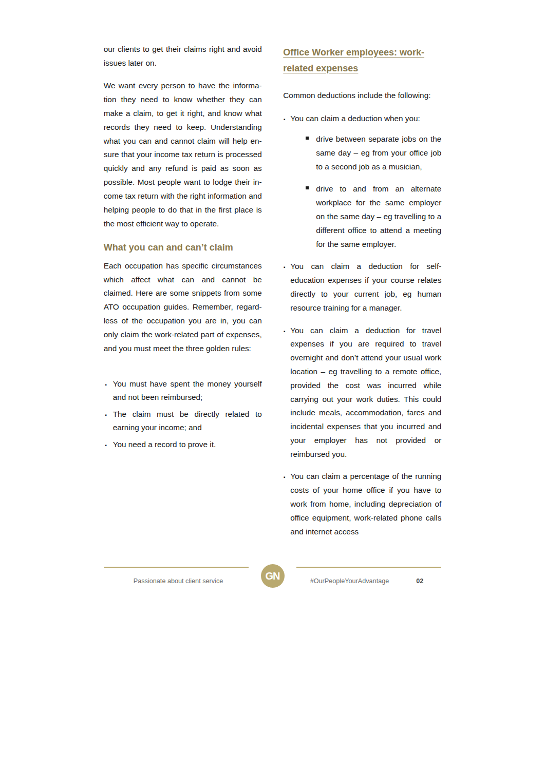our clients to get their claims right and avoid issues later on.
We want every person to have the information they need to know whether they can make a claim, to get it right, and know what records they need to keep. Understanding what you can and cannot claim will help ensure that your income tax return is processed quickly and any refund is paid as soon as possible. Most people want to lodge their income tax return with the right information and helping people to do that in the first place is the most efficient way to operate.
What you can and can’t claim
Each occupation has specific circumstances which affect what can and cannot be claimed. Here are some snippets from some ATO occupation guides. Remember, regardless of the occupation you are in, you can only claim the work-related part of expenses, and you must meet the three golden rules:
You must have spent the money yourself and not been reimbursed;
The claim must be directly related to earning your income; and
You need a record to prove it.
Office Worker employees: work-related expenses
Common deductions include the following:
You can claim a deduction when you:
drive between separate jobs on the same day – eg from your office job to a second job as a musician,
drive to and from an alternate workplace for the same employer on the same day – eg travelling to a different office to attend a meeting for the same employer.
You can claim a deduction for self-education expenses if your course relates directly to your current job, eg human resource training for a manager.
You can claim a deduction for travel expenses if you are required to travel overnight and don’t attend your usual work location – eg travelling to a remote office, provided the cost was incurred while carrying out your work duties. This could include meals, accommodation, fares and incidental expenses that you incurred and your employer has not provided or reimbursed you.
You can claim a percentage of the running costs of your home office if you have to work from home, including depreciation of office equipment, work-related phone calls and internet access
Passionate about client service
GN
#OurPeopleYourAdvantage 02